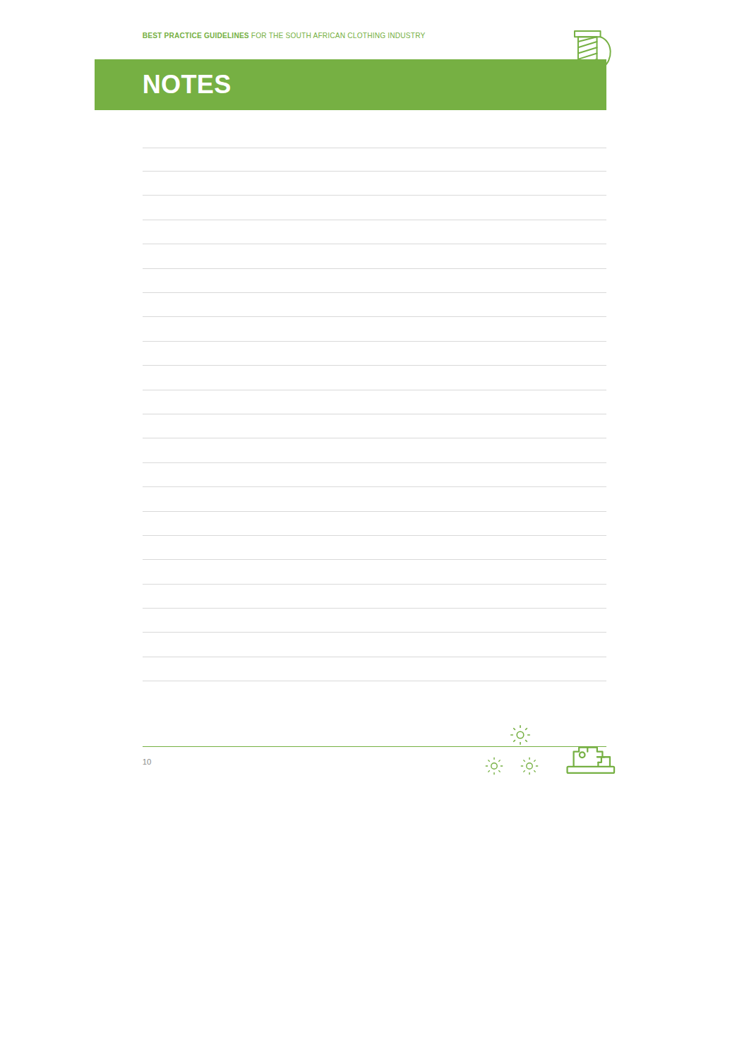BEST PRACTICE GUIDELINES FOR THE SOUTH AFRICAN CLOTHING INDUSTRY
NOTES
10